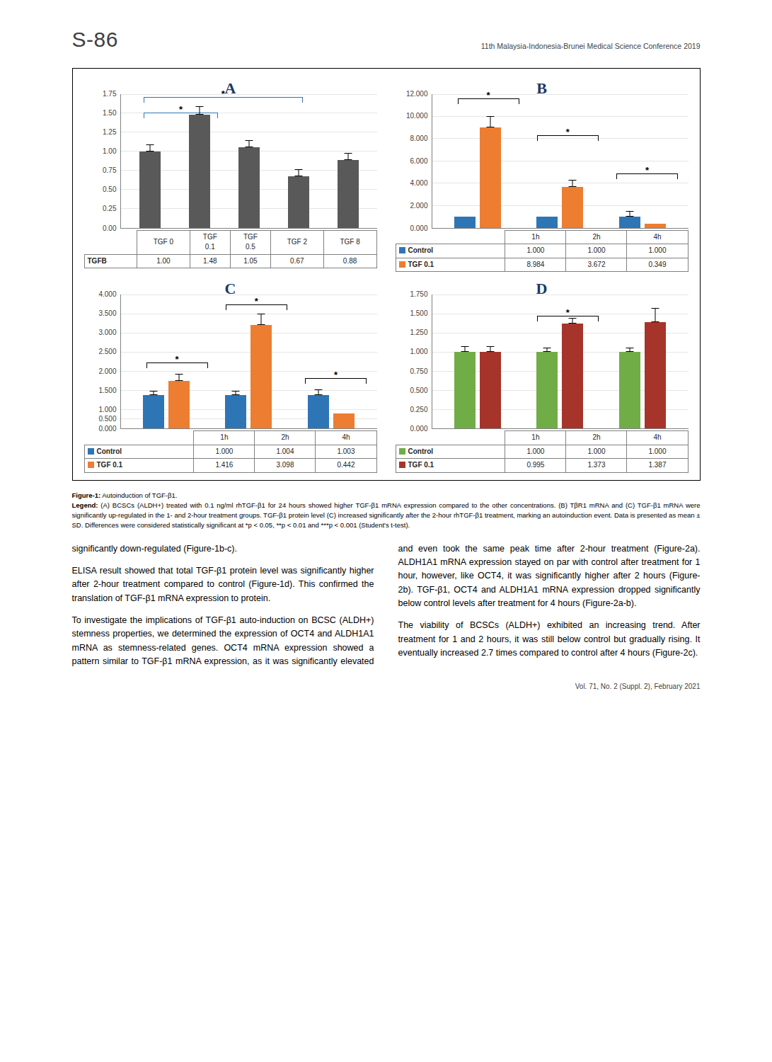S-86
11th Malaysia-Indonesia-Brunei Medical Science Conference 2019
A
1.75
1.50
1.25
1.00
0.75
0.50
0.25
0.00
*
*
| | TGF 0 | TGF 0.1 | TGF 0.5 | TGF 2 | TGF 8 |
| TGFB | 1.00 | 1.48 | 1.05 | 0.67 | 0.88 |
B
12.000
10.000
8.000
6.000
4.000
2.000
0.000
*
*
*
| | 1h | 2h | 4h |
| Control | 1.000 | 1.000 | 1.000 |
| TGF 0.1 | 8.984 | 3.672 | 0.349 |
C
4.000
3.500
3.000
2.500
2.000
1.500
1.000
0.500
0.000
*
*
*
| | 1h | 2h | 4h |
| Control | 1.000 | 1.004 | 1.003 |
| TGF 0.1 | 1.416 | 3.098 | 0.442 |
D
1.750
1.500
1.250
1.000
0.750
0.500
0.250
0.000
*
| | 1h | 2h | 4h |
| Control | 1.000 | 1.000 | 1.000 |
| TGF 0.1 | 0.995 | 1.373 | 1.387 |
Figure-1: Autoinduction of TGF-β1.
Legend: (A) BCSCs (ALDH+) treated with 0.1 ng/ml rhTGF-β1 for 24 hours showed higher TGF-β1 mRNA expression compared to the other concentrations. (B) TβR1 mRNA and (C) TGF-β1 mRNA were significantly up-regulated in the 1- and 2-hour treatment groups. TGF-β1 protein level (C) increased significantly after the 2-hour rhTGF-β1 treatment, marking an autoinduction event. Data is presented as mean ± SD. Differences were considered statistically significant at *p < 0.05, **p < 0.01 and ***p < 0.001 (Student's t-test).
significantly down-regulated (Figure-1b-c).
ELISA result showed that total TGF-β1 protein level was significantly higher after 2-hour treatment compared to control (Figure-1d). This confirmed the translation of TGF-β1 mRNA expression to protein.
To investigate the implications of TGF-β1 auto-induction on BCSC (ALDH+) stemness properties, we determined the expression of OCT4 and ALDH1A1 mRNA as stemness-related genes. OCT4 mRNA expression showed a pattern similar to TGF-β1 mRNA expression, as it was significantly elevated and even took the same peak time after 2-hour treatment (Figure-2a). ALDH1A1 mRNA expression stayed on par with control after treatment for 1 hour, however, like OCT4, it was significantly higher after 2 hours (Figure-2b). TGF-β1, OCT4 and ALDH1A1 mRNA expression dropped significantly below control levels after treatment for 4 hours (Figure-2a-b).
The viability of BCSCs (ALDH+) exhibited an increasing trend. After treatment for 1 and 2 hours, it was still below control but gradually rising. It eventually increased 2.7 times compared to control after 4 hours (Figure-2c).
Vol. 71, No. 2 (Suppl. 2), February 2021